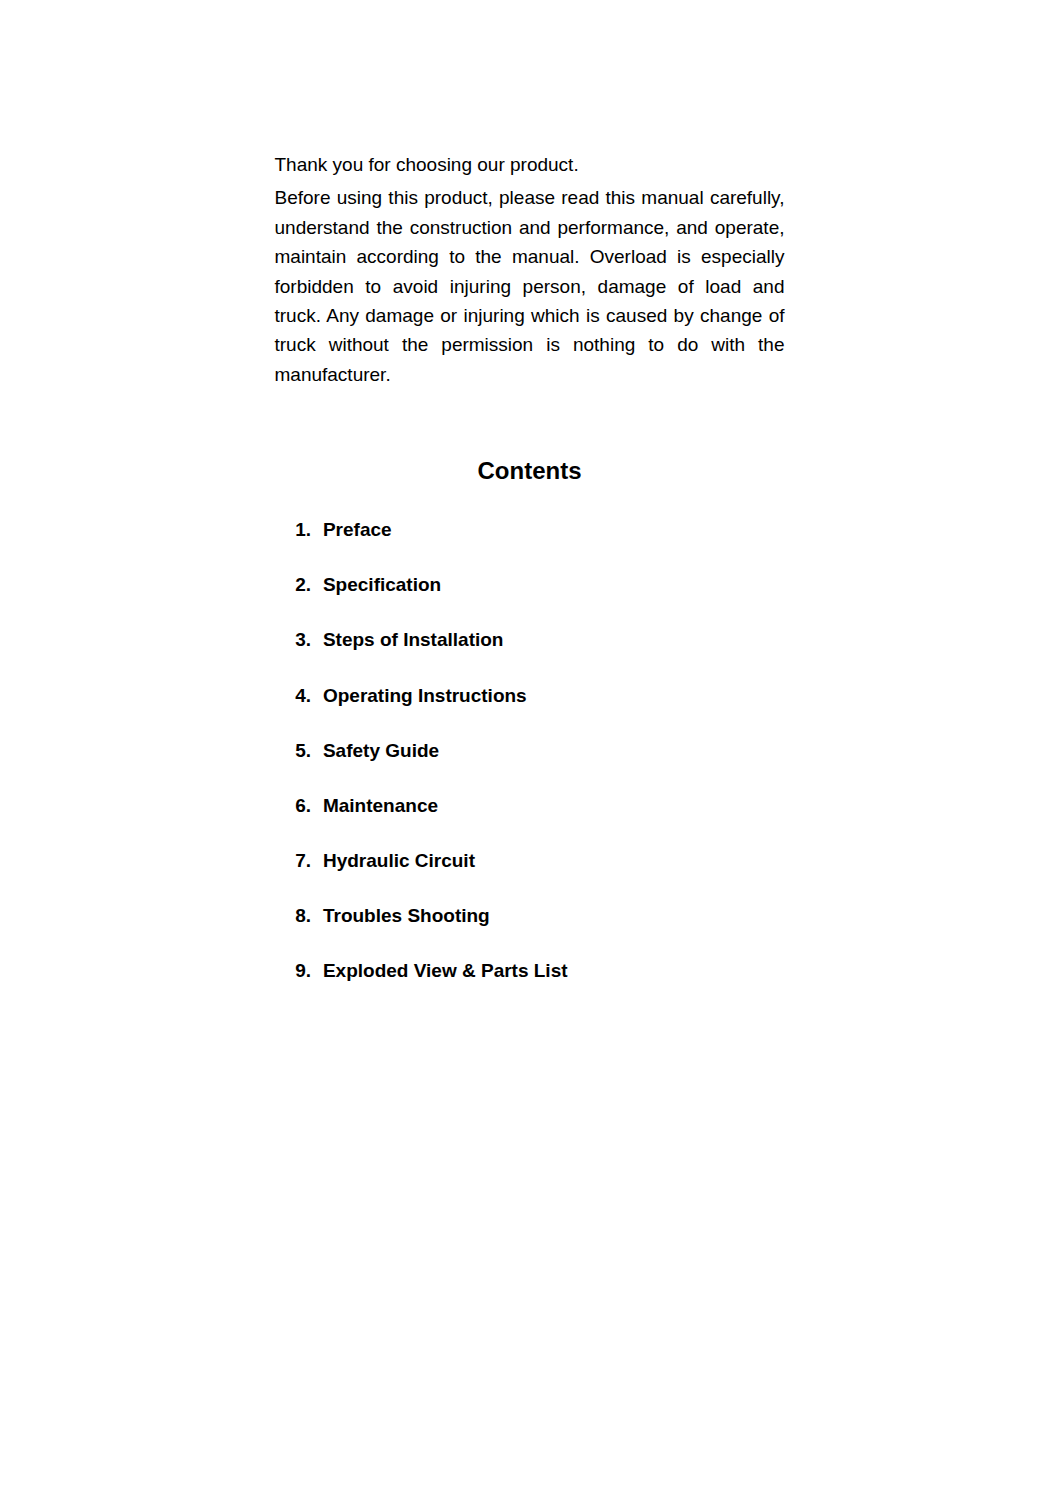Thank you for choosing our product.
Before using this product, please read this manual carefully, understand the construction and performance, and operate, maintain according to the manual. Overload is especially forbidden to avoid injuring person, damage of load and truck. Any damage or injuring which is caused by change of truck without the permission is nothing to do with the manufacturer.
Contents
Preface
Specification
Steps of Installation
Operating Instructions
Safety Guide
Maintenance
Hydraulic Circuit
Troubles Shooting
Exploded View & Parts List